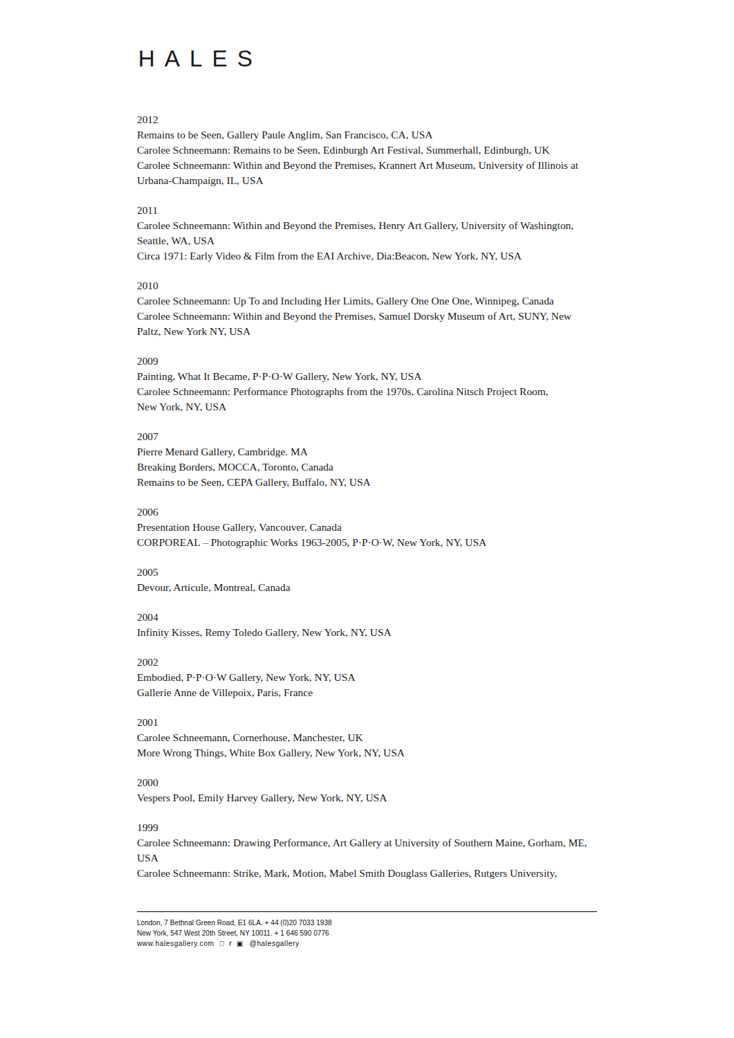HALES
2012
Remains to be Seen, Gallery Paule Anglim, San Francisco, CA, USA
Carolee Schneemann: Remains to be Seen, Edinburgh Art Festival, Summerhall, Edinburgh, UK
Carolee Schneemann: Within and Beyond the Premises, Krannert Art Museum, University of Illinois at Urbana-Champaign, IL, USA
2011
Carolee Schneemann: Within and Beyond the Premises, Henry Art Gallery, University of Washington, Seattle, WA, USA
Circa 1971: Early Video & Film from the EAI Archive, Dia:Beacon, New York, NY, USA
2010
Carolee Schneemann: Up To and Including Her Limits, Gallery One One One, Winnipeg, Canada
Carolee Schneemann: Within and Beyond the Premises, Samuel Dorsky Museum of Art, SUNY, New Paltz, New York NY, USA
2009
Painting, What It Became, P·P·O·W Gallery, New York, NY, USA
Carolee Schneemann: Performance Photographs from the 1970s, Carolina Nitsch Project Room,
New York, NY, USA
2007
Pierre Menard Gallery, Cambridge. MA
Breaking Borders, MOCCA, Toronto, Canada
Remains to be Seen, CEPA Gallery, Buffalo, NY, USA
2006
Presentation House Gallery, Vancouver, Canada
CORPOREAL – Photographic Works 1963-2005, P·P·O·W, New York, NY, USA
2005
Devour, Articule, Montreal, Canada
2004
Infinity Kisses, Remy Toledo Gallery, New York, NY, USA
2002
Embodied, P·P·O·W Gallery, New York, NY, USA
Gallerie Anne de Villepoix, Paris, France
2001
Carolee Schneemann, Cornerhouse, Manchester, UK
More Wrong Things, White Box Gallery, New York, NY, USA
2000
Vespers Pool, Emily Harvey Gallery, New York, NY, USA
1999
Carolee Schneemann: Drawing Performance, Art Gallery at University of Southern Maine, Gorham, ME, USA
Carolee Schneemann: Strike, Mark, Motion, Mabel Smith Douglass Galleries, Rutgers University,
London, 7 Bethnal Green Road, E1 6LA. + 44 (0)20 7033 1938
New York, 547 West 20th Street, NY 10011. + 1 646 590 0776
www.halesgallery.com  𝗋 ▣ @halesgallery